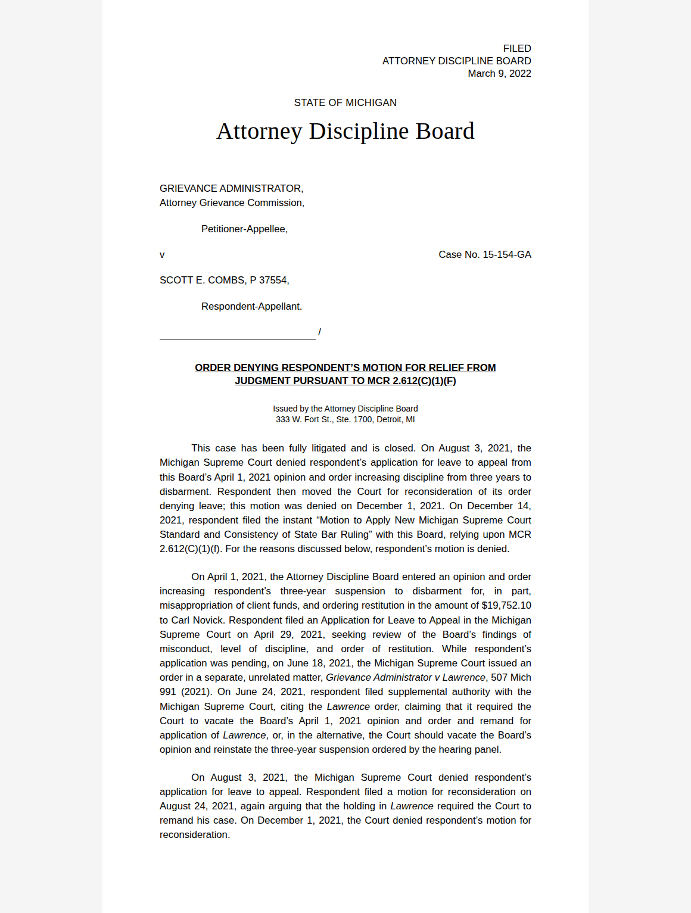FILED
ATTORNEY DISCIPLINE BOARD
March 9, 2022
STATE OF MICHIGAN
Attorney Discipline Board
GRIEVANCE ADMINISTRATOR,
Attorney Grievance Commission,
Petitioner-Appellee,
v Case No. 15-154-GA
SCOTT E. COMBS, P 37554,
Respondent-Appellant.
/
Order Denying Respondent’s Motion for Relief from
Judgment Pursuant to MCR 2.612(C)(1)(f)
Issued by the Attorney Discipline Board
333 W. Fort St., Ste. 1700, Detroit, MI
This case has been fully litigated and is closed. On August 3, 2021, the Michigan Supreme Court denied respondent’s application for leave to appeal from this Board’s April 1, 2021 opinion and order increasing discipline from three years to disbarment. Respondent then moved the Court for reconsideration of its order denying leave; this motion was denied on December 1, 2021. On December 14, 2021, respondent filed the instant “Motion to Apply New Michigan Supreme Court Standard and Consistency of State Bar Ruling” with this Board, relying upon MCR 2.612(C)(1)(f). For the reasons discussed below, respondent’s motion is denied.
On April 1, 2021, the Attorney Discipline Board entered an opinion and order increasing respondent’s three-year suspension to disbarment for, in part, misappropriation of client funds, and ordering restitution in the amount of $19,752.10 to Carl Novick. Respondent filed an Application for Leave to Appeal in the Michigan Supreme Court on April 29, 2021, seeking review of the Board’s findings of misconduct, level of discipline, and order of restitution. While respondent’s application was pending, on June 18, 2021, the Michigan Supreme Court issued an order in a separate, unrelated matter, Grievance Administrator v Lawrence, 507 Mich 991 (2021). On June 24, 2021, respondent filed supplemental authority with the Michigan Supreme Court, citing the Lawrence order, claiming that it required the Court to vacate the Board’s April 1, 2021 opinion and order and remand for application of Lawrence, or, in the alternative, the Court should vacate the Board’s opinion and reinstate the three-year suspension ordered by the hearing panel.
On August 3, 2021, the Michigan Supreme Court denied respondent’s application for leave to appeal. Respondent filed a motion for reconsideration on August 24, 2021, again arguing that the holding in Lawrence required the Court to remand his case. On December 1, 2021, the Court denied respondent’s motion for reconsideration.